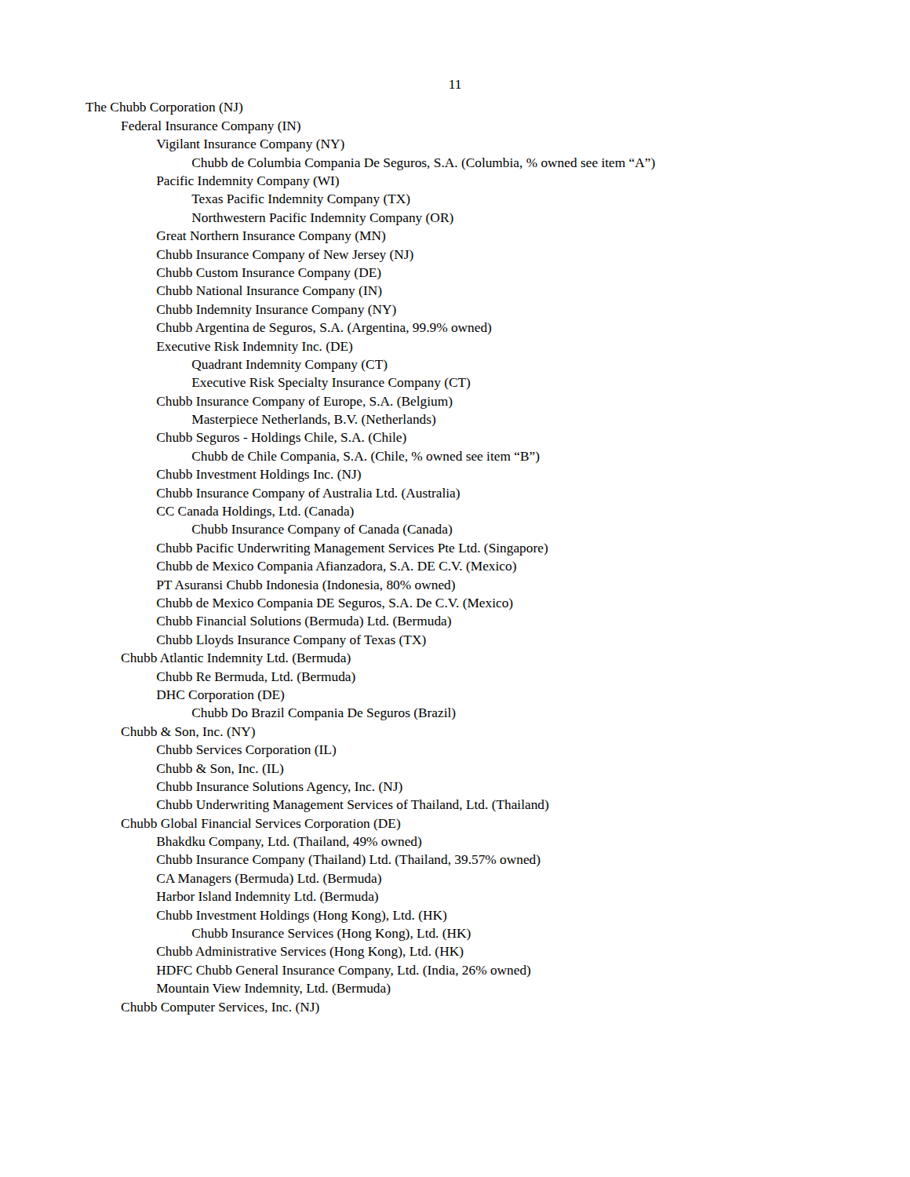11
The Chubb Corporation (NJ)
Federal Insurance Company (IN)
Vigilant Insurance Company (NY)
Chubb de Columbia Compania De Seguros, S.A. (Columbia, % owned see item “A”)
Pacific Indemnity Company (WI)
Texas Pacific Indemnity Company (TX)
Northwestern Pacific Indemnity Company (OR)
Great Northern Insurance Company (MN)
Chubb Insurance Company of New Jersey (NJ)
Chubb Custom Insurance Company (DE)
Chubb National Insurance Company (IN)
Chubb Indemnity Insurance Company (NY)
Chubb Argentina de Seguros, S.A. (Argentina, 99.9% owned)
Executive Risk Indemnity Inc. (DE)
Quadrant Indemnity Company (CT)
Executive Risk Specialty Insurance Company (CT)
Chubb Insurance Company of Europe, S.A. (Belgium)
Masterpiece Netherlands, B.V. (Netherlands)
Chubb Seguros - Holdings Chile, S.A. (Chile)
Chubb de Chile Compania, S.A. (Chile, % owned see item “B”)
Chubb Investment Holdings Inc. (NJ)
Chubb Insurance Company of Australia Ltd. (Australia)
CC Canada Holdings, Ltd. (Canada)
Chubb Insurance Company of Canada (Canada)
Chubb Pacific Underwriting Management Services Pte Ltd. (Singapore)
Chubb de Mexico Compania Afianzadora, S.A. DE C.V. (Mexico)
PT Asuransi Chubb Indonesia (Indonesia, 80% owned)
Chubb de Mexico Compania DE Seguros, S.A. De C.V. (Mexico)
Chubb Financial Solutions (Bermuda) Ltd. (Bermuda)
Chubb Lloyds Insurance Company of Texas (TX)
Chubb Atlantic Indemnity Ltd. (Bermuda)
Chubb Re Bermuda, Ltd. (Bermuda)
DHC Corporation (DE)
Chubb Do Brazil Compania De Seguros (Brazil)
Chubb & Son, Inc. (NY)
Chubb Services Corporation (IL)
Chubb & Son, Inc. (IL)
Chubb Insurance Solutions Agency, Inc. (NJ)
Chubb Underwriting Management Services of Thailand, Ltd. (Thailand)
Chubb Global Financial Services Corporation (DE)
Bhakdku Company, Ltd. (Thailand, 49% owned)
Chubb Insurance Company (Thailand) Ltd. (Thailand, 39.57% owned)
CA Managers (Bermuda) Ltd. (Bermuda)
Harbor Island Indemnity Ltd. (Bermuda)
Chubb Investment Holdings (Hong Kong), Ltd. (HK)
Chubb Insurance Services (Hong Kong), Ltd. (HK)
Chubb Administrative Services (Hong Kong), Ltd. (HK)
HDFC Chubb General Insurance Company, Ltd. (India, 26% owned)
Mountain View Indemnity, Ltd. (Bermuda)
Chubb Computer Services, Inc. (NJ)